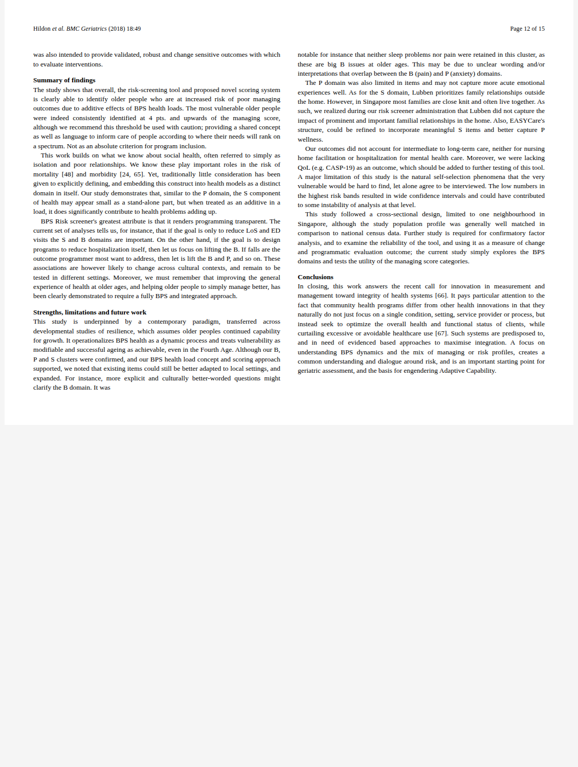Hildon et al. BMC Geriatrics (2018) 18:49
Page 12 of 15
was also intended to provide validated, robust and change sensitive outcomes with which to evaluate interventions.
Summary of findings
The study shows that overall, the risk-screening tool and proposed novel scoring system is clearly able to identify older people who are at increased risk of poor managing outcomes due to additive effects of BPS health loads. The most vulnerable older people were indeed consistently identified at 4 pts. and upwards of the managing score, although we recommend this threshold be used with caution; providing a shared concept as well as language to inform care of people according to where their needs will rank on a spectrum. Not as an absolute criterion for program inclusion.
This work builds on what we know about social health, often referred to simply as isolation and poor relationships. We know these play important roles in the risk of mortality [48] and morbidity [24, 65]. Yet, traditionally little consideration has been given to explicitly defining, and embedding this construct into health models as a distinct domain in itself. Our study demonstrates that, similar to the P domain, the S component of health may appear small as a stand-alone part, but when treated as an additive in a load, it does significantly contribute to health problems adding up.
BPS Risk screener's greatest attribute is that it renders programming transparent. The current set of analyses tells us, for instance, that if the goal is only to reduce LoS and ED visits the S and B domains are important. On the other hand, if the goal is to design programs to reduce hospitalization itself, then let us focus on lifting the B. If falls are the outcome programmer most want to address, then let is lift the B and P, and so on. These associations are however likely to change across cultural contexts, and remain to be tested in different settings. Moreover, we must remember that improving the general experience of health at older ages, and helping older people to simply manage better, has been clearly demonstrated to require a fully BPS and integrated approach.
Strengths, limitations and future work
This study is underpinned by a contemporary paradigm, transferred across developmental studies of resilience, which assumes older peoples continued capability for growth. It operationalizes BPS health as a dynamic process and treats vulnerability as modifiable and successful ageing as achievable, even in the Fourth Age. Although our B, P and S clusters were confirmed, and our BPS health load concept and scoring approach supported, we noted that existing items could still be better adapted to local settings, and expanded. For instance, more explicit and culturally better-worded questions might clarify the B domain. It was
notable for instance that neither sleep problems nor pain were retained in this cluster, as these are big B issues at older ages. This may be due to unclear wording and/or interpretations that overlap between the B (pain) and P (anxiety) domains.
The P domain was also limited in items and may not capture more acute emotional experiences well. As for the S domain, Lubben prioritizes family relationships outside the home. However, in Singapore most families are close knit and often live together. As such, we realized during our risk screener administration that Lubben did not capture the impact of prominent and important familial relationships in the home. Also, EASYCare's structure, could be refined to incorporate meaningful S items and better capture P wellness.
Our outcomes did not account for intermediate to long-term care, neither for nursing home facilitation or hospitalization for mental health care. Moreover, we were lacking QoL (e.g. CASP-19) as an outcome, which should be added to further testing of this tool. A major limitation of this study is the natural self-selection phenomena that the very vulnerable would be hard to find, let alone agree to be interviewed. The low numbers in the highest risk bands resulted in wide confidence intervals and could have contributed to some instability of analysis at that level.
This study followed a cross-sectional design, limited to one neighbourhood in Singapore, although the study population profile was generally well matched in comparison to national census data. Further study is required for confirmatory factor analysis, and to examine the reliability of the tool, and using it as a measure of change and programmatic evaluation outcome; the current study simply explores the BPS domains and tests the utility of the managing score categories.
Conclusions
In closing, this work answers the recent call for innovation in measurement and management toward integrity of health systems [66]. It pays particular attention to the fact that community health programs differ from other health innovations in that they naturally do not just focus on a single condition, setting, service provider or process, but instead seek to optimize the overall health and functional status of clients, while curtailing excessive or avoidable healthcare use [67]. Such systems are predisposed to, and in need of evidenced based approaches to maximise integration. A focus on understanding BPS dynamics and the mix of managing or risk profiles, creates a common understanding and dialogue around risk, and is an important starting point for geriatric assessment, and the basis for engendering Adaptive Capability.